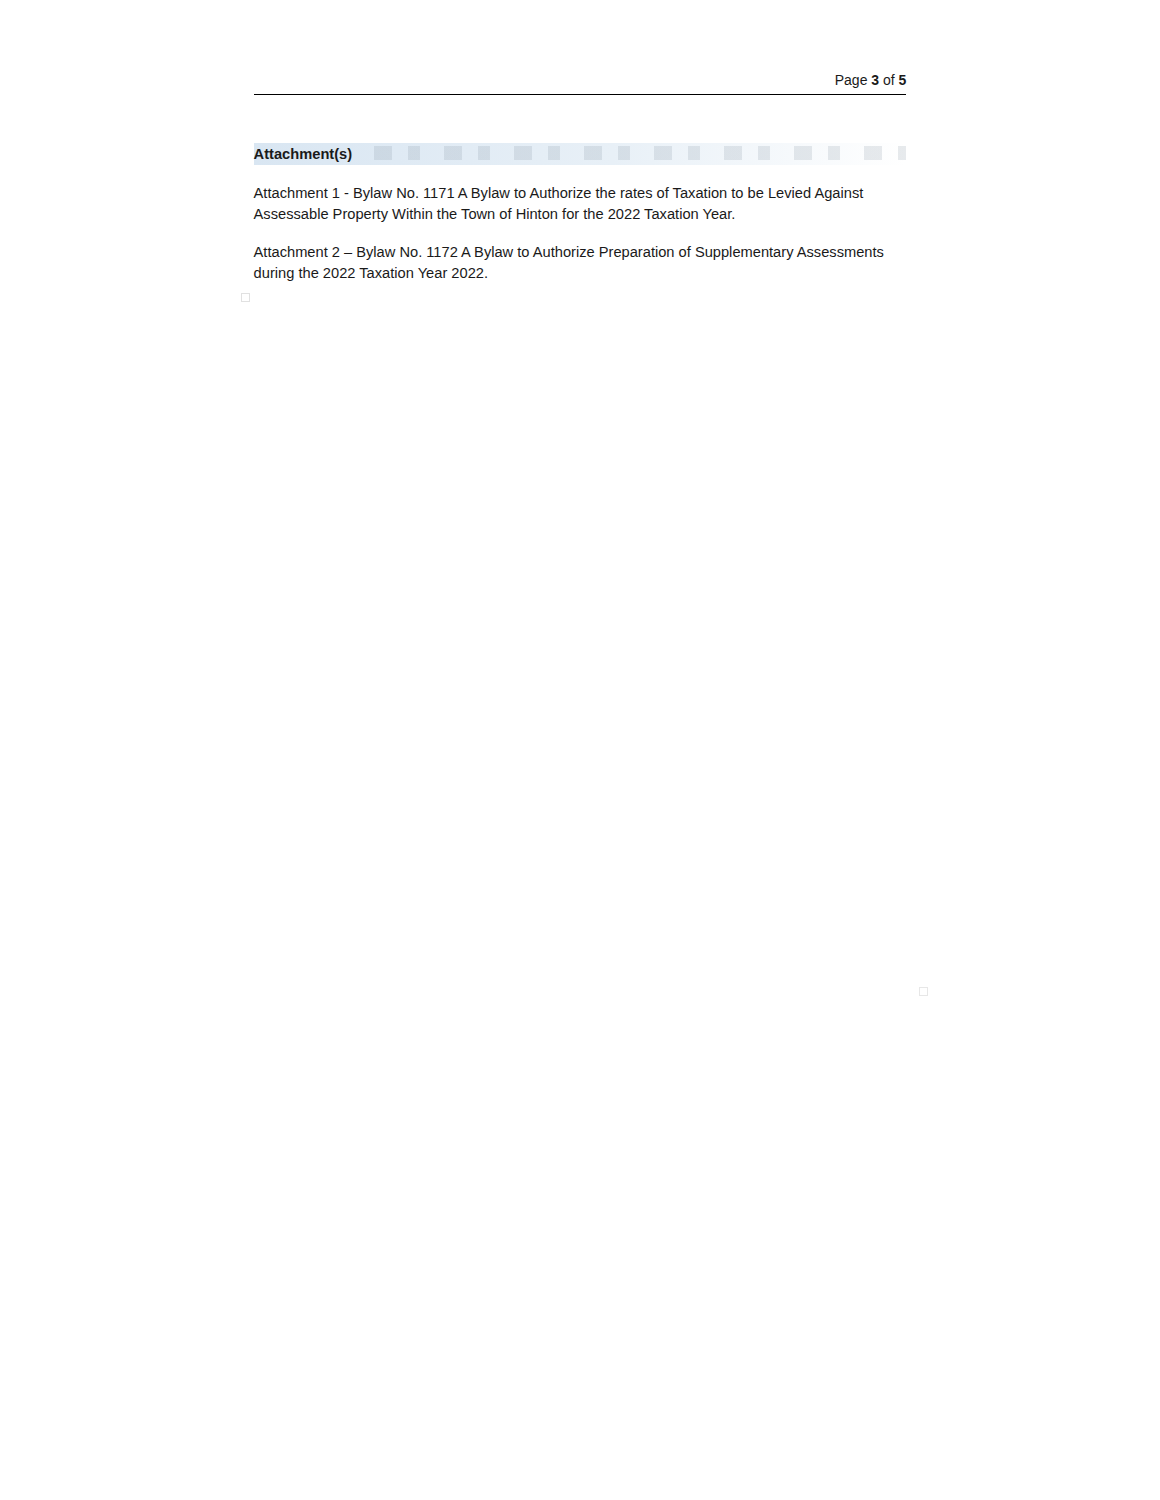Page 3 of 5
Attachment(s)
Attachment 1 - Bylaw No. 1171 A Bylaw to Authorize the rates of Taxation to be Levied Against Assessable Property Within the Town of Hinton for the 2022 Taxation Year.
Attachment 2 – Bylaw No. 1172 A Bylaw to Authorize Preparation of Supplementary Assessments during the 2022 Taxation Year 2022.